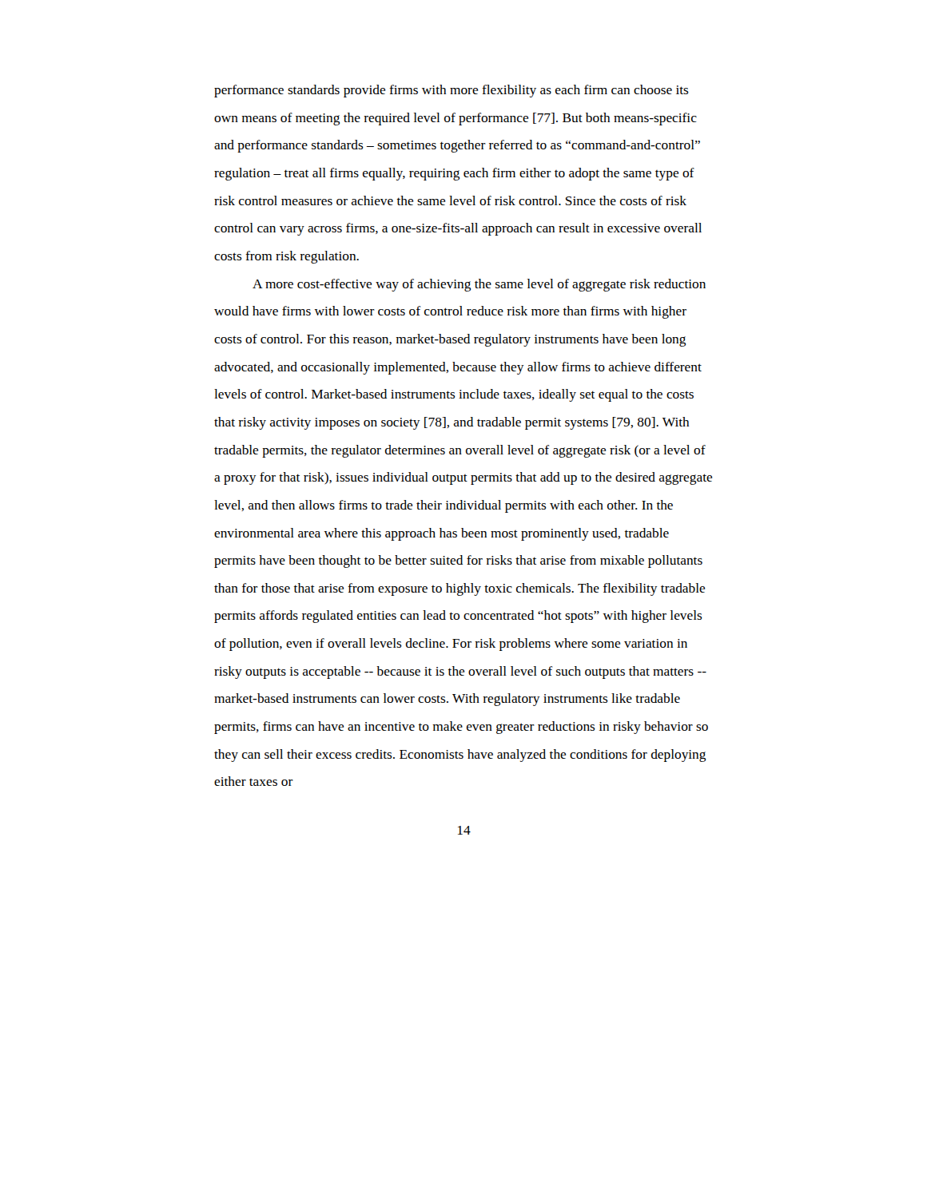performance standards provide firms with more flexibility as each firm can choose its own means of meeting the required level of performance [77]. But both means-specific and performance standards – sometimes together referred to as “command-and-control” regulation – treat all firms equally, requiring each firm either to adopt the same type of risk control measures or achieve the same level of risk control. Since the costs of risk control can vary across firms, a one-size-fits-all approach can result in excessive overall costs from risk regulation.
A more cost-effective way of achieving the same level of aggregate risk reduction would have firms with lower costs of control reduce risk more than firms with higher costs of control. For this reason, market-based regulatory instruments have been long advocated, and occasionally implemented, because they allow firms to achieve different levels of control. Market-based instruments include taxes, ideally set equal to the costs that risky activity imposes on society [78], and tradable permit systems [79, 80]. With tradable permits, the regulator determines an overall level of aggregate risk (or a level of a proxy for that risk), issues individual output permits that add up to the desired aggregate level, and then allows firms to trade their individual permits with each other. In the environmental area where this approach has been most prominently used, tradable permits have been thought to be better suited for risks that arise from mixable pollutants than for those that arise from exposure to highly toxic chemicals. The flexibility tradable permits affords regulated entities can lead to concentrated “hot spots” with higher levels of pollution, even if overall levels decline. For risk problems where some variation in risky outputs is acceptable -- because it is the overall level of such outputs that matters -- market-based instruments can lower costs. With regulatory instruments like tradable permits, firms can have an incentive to make even greater reductions in risky behavior so they can sell their excess credits. Economists have analyzed the conditions for deploying either taxes or
14